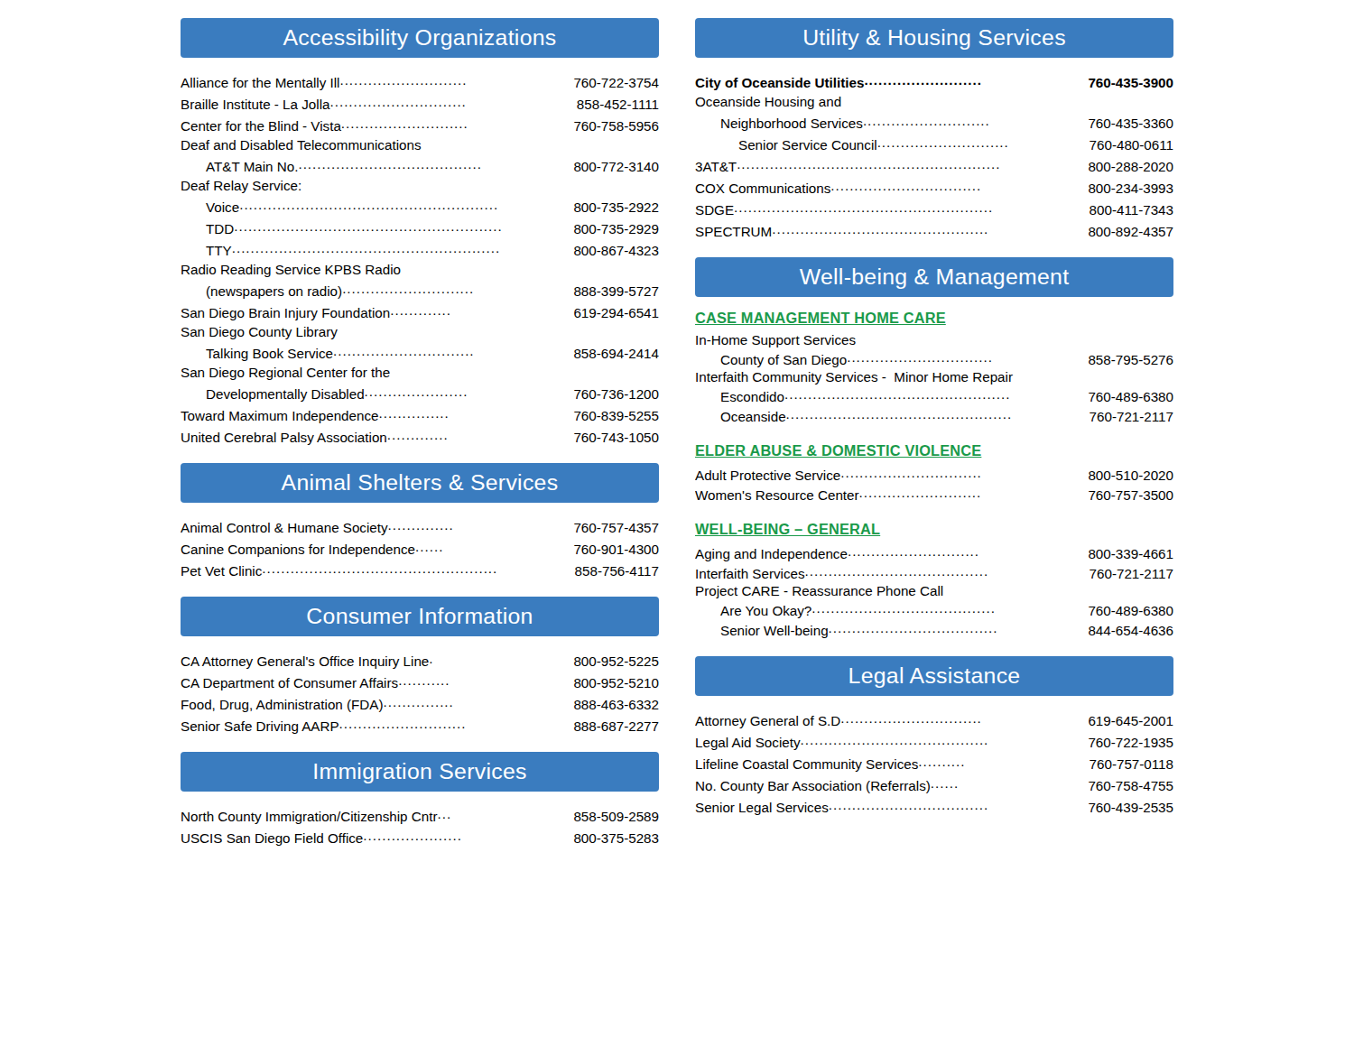Accessibility Organizations
| Alliance for the Mentally Ill ........................... | 760-722-3754 |
| Braille Institute - La Jolla ............................. | 858-452-1111 |
| Center for the Blind - Vista ........................... | 760-758-5956 |
| Deaf and Disabled Telecommunications | |
| AT&T Main No. ....................................... | 800-772-3140 |
| Deaf Relay Service: | |
| Voice ....................................................... | 800-735-2922 |
| TDD ......................................................... | 800-735-2929 |
| TTY ......................................................... | 800-867-4323 |
| Radio Reading Service KPBS Radio | |
| (newspapers on radio) ............................ | 888-399-5727 |
| San Diego Brain Injury Foundation ............. | 619-294-6541 |
| San Diego County Library | |
| Talking Book Service .............................. | 858-694-2414 |
| San Diego Regional Center for the | |
| Developmentally Disabled ...................... | 760-736-1200 |
| Toward Maximum Independence ............... | 760-839-5255 |
| United Cerebral Palsy Association ............. | 760-743-1050 |
Animal Shelters & Services
| Animal Control & Humane Society .............. | 760-757-4357 |
| Canine Companions for Independence ...... | 760-901-4300 |
| Pet Vet Clinic .................................................. | 858-756-4117 |
Consumer Information
| CA Attorney General's Office Inquiry Line . | 800-952-5225 |
| CA Department of Consumer Affairs ........... | 800-952-5210 |
| Food, Drug, Administration (FDA) ............... | 888-463-6332 |
| Senior Safe Driving AARP ........................... | 888-687-2277 |
Immigration Services
| North County Immigration/Citizenship Cntr ... | 858-509-2589 |
| USCIS San Diego Field Office ..................... | 800-375-5283 |
Utility & Housing Services
| City of Oceanside Utilities ......................... | 760-435-3900 |
| Oceanside Housing and | |
| Neighborhood Services ........................... | 760-435-3360 |
| Senior Service Council ............................ | 760-480-0611 |
| 3AT&T ........................................................ | 800-288-2020 |
| COX Communications ................................ | 800-234-3993 |
| SDGE ....................................................... | 800-411-7343 |
| SPECTRUM .............................................. | 800-892-4357 |
Well-being & Management
Case Management Home Care
| In-Home Support Services | |
| County of San Diego ............................... | 858-795-5276 |
| Interfaith Community Services - Minor Home Repair | |
| Escondido ................................................ | 760-489-6380 |
| Oceanside ................................................ | 760-721-2117 |
Elder Abuse & Domestic Violence
| Adult Protective Service .............................. | 800-510-2020 |
| Women's Resource Center .......................... | 760-757-3500 |
Well-being – General
| Aging and Independence ............................ | 800-339-4661 |
| Interfaith Services ....................................... | 760-721-2117 |
| Project CARE - Reassurance Phone Call | |
| Are You Okay? ....................................... | 760-489-6380 |
| Senior Well-being .................................... | 844-654-4636 |
Legal Assistance
| Attorney General of S.D .............................. | 619-645-2001 |
| Legal Aid Society ........................................ | 760-722-1935 |
| Lifeline Coastal Community Services .......... | 760-757-0118 |
| No. County Bar Association (Referrals) ...... | 760-758-4755 |
| Senior Legal Services .................................. | 760-439-2535 |